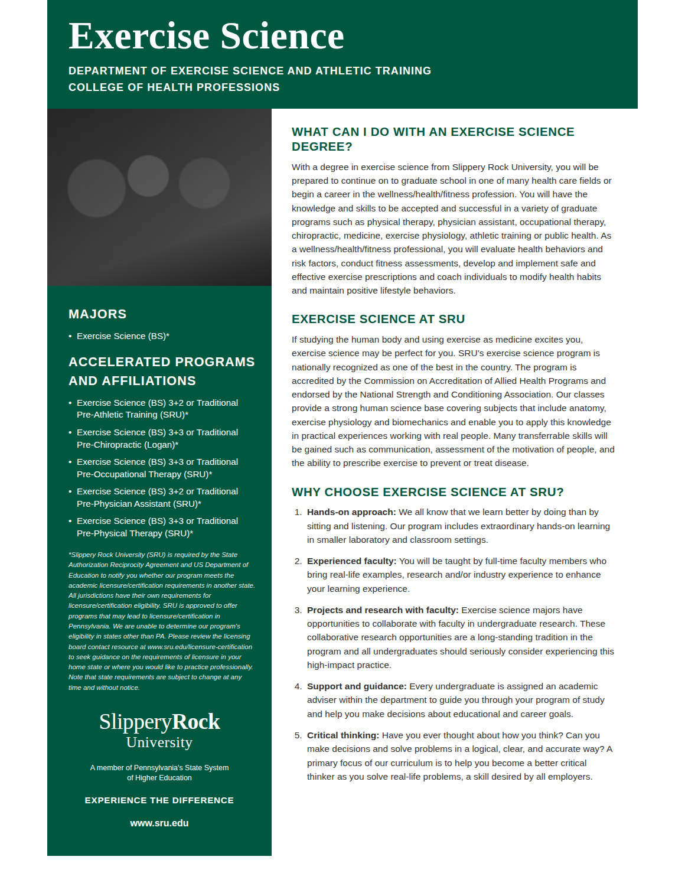Exercise Science
Department of Exercise Science and Athletic Training
College of Health Professions
Majors
Exercise Science (BS)*
Accelerated Programs
and Affiliations
Exercise Science (BS) 3+2 or Traditional Pre-Athletic Training (SRU)*
Exercise Science (BS) 3+3 or Traditional Pre-Chiropractic (Logan)*
Exercise Science (BS) 3+3 or Traditional Pre-Occupational Therapy (SRU)*
Exercise Science (BS) 3+2 or Traditional Pre-Physician Assistant (SRU)*
Exercise Science (BS) 3+3 or Traditional Pre-Physical Therapy (SRU)*
*Slippery Rock University (SRU) is required by the State Authorization Reciprocity Agreement and US Department of Education to notify you whether our program meets the academic licensure/certification requirements in another state. All jurisdictions have their own requirements for licensure/certification eligibility. SRU is approved to offer programs that may lead to licensure/certification in Pennsylvania. We are unable to determine our program's eligibility in states other than PA. Please review the licensing board contact resource at www.sru.edu/licensure-certification to seek guidance on the requirements of licensure in your home state or where you would like to practice professionally. Note that state requirements are subject to change at any time and without notice.
Slippery Rock
University
A member of Pennsylvania's State System
of Higher Education
Experience the Difference
www.sru.edu
What Can I Do With an Exercise Science Degree?
With a degree in exercise science from Slippery Rock University, you will be prepared to continue on to graduate school in one of many health care fields or begin a career in the wellness/health/fitness profession. You will have the knowledge and skills to be accepted and successful in a variety of graduate programs such as physical therapy, physician assistant, occupational therapy, chiropractic, medicine, exercise physiology, athletic training or public health. As a wellness/health/fitness professional, you will evaluate health behaviors and risk factors, conduct fitness assessments, develop and implement safe and effective exercise prescriptions and coach individuals to modify health habits and maintain positive lifestyle behaviors.
Exercise Science at SRU
If studying the human body and using exercise as medicine excites you, exercise science may be perfect for you. SRU's exercise science program is nationally recognized as one of the best in the country. The program is accredited by the Commission on Accreditation of Allied Health Programs and endorsed by the National Strength and Conditioning Association. Our classes provide a strong human science base covering subjects that include anatomy, exercise physiology and biomechanics and enable you to apply this knowledge in practical experiences working with real people. Many transferrable skills will be gained such as communication, assessment of the motivation of people, and the ability to prescribe exercise to prevent or treat disease.
Why Choose Exercise Science at SRU?
Hands-on approach: We all know that we learn better by doing than by sitting and listening. Our program includes extraordinary hands-on learning in smaller laboratory and classroom settings.
Experienced faculty: You will be taught by full-time faculty members who bring real-life examples, research and/or industry experience to enhance your learning experience.
Projects and research with faculty: Exercise science majors have opportunities to collaborate with faculty in undergraduate research. These collaborative research opportunities are a long-standing tradition in the program and all undergraduates should seriously consider experiencing this high-impact practice.
Support and guidance: Every undergraduate is assigned an academic adviser within the department to guide you through your program of study and help you make decisions about educational and career goals.
Critical thinking: Have you ever thought about how you think? Can you make decisions and solve problems in a logical, clear, and accurate way? A primary focus of our curriculum is to help you become a better critical thinker as you solve real-life problems, a skill desired by all employers.